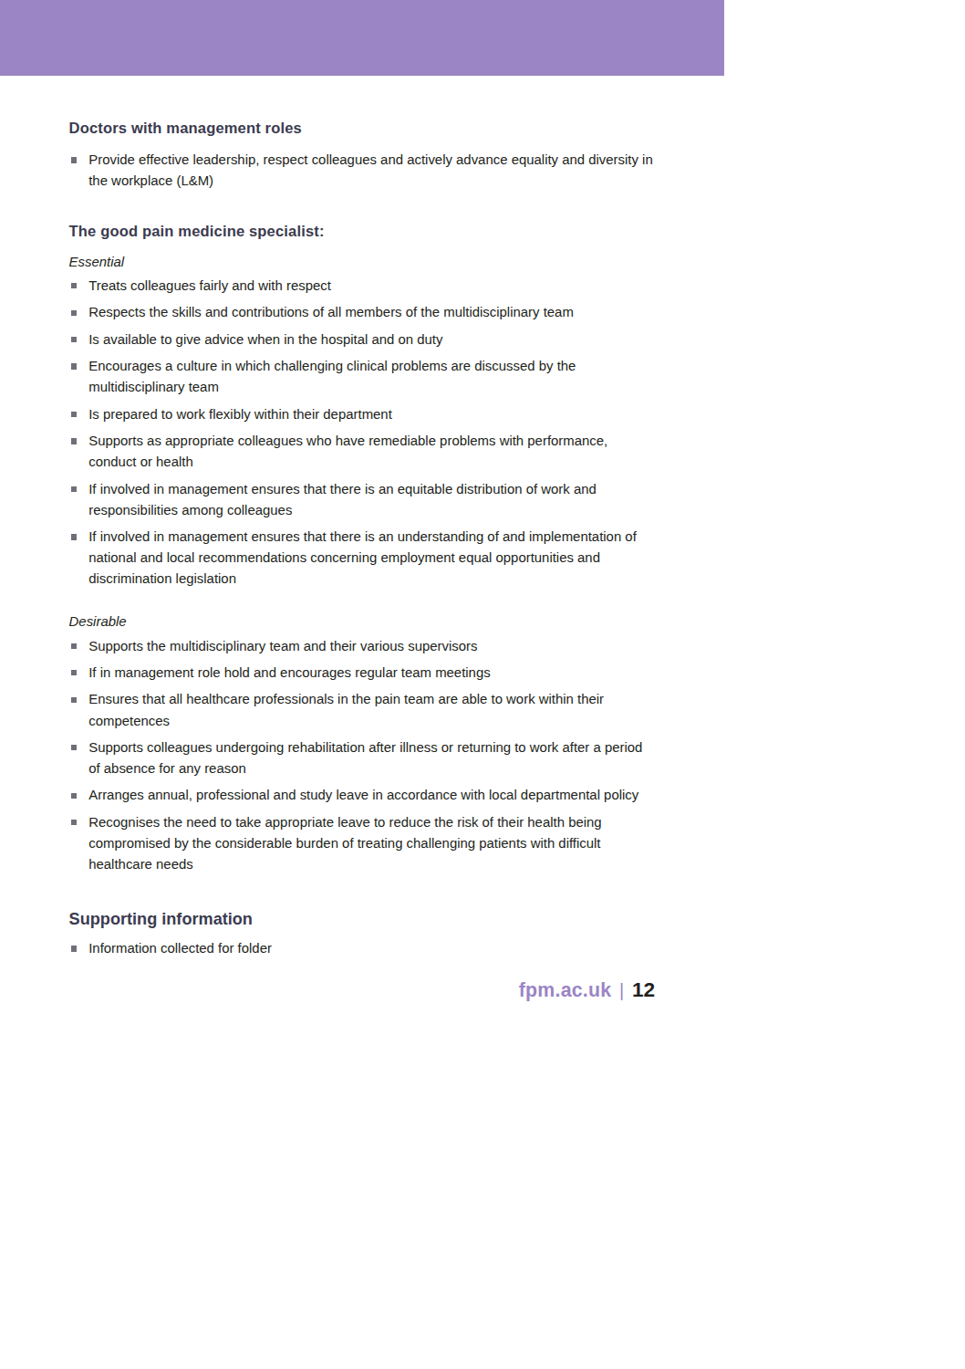Doctors with management roles
Provide effective leadership, respect colleagues and actively advance equality and diversity in the workplace (L&M)
The good pain medicine specialist:
Essential
Treats colleagues fairly and with respect
Respects the skills and contributions of all members of the multidisciplinary team
Is available to give advice when in the hospital and on duty
Encourages a culture in which challenging clinical problems are discussed by the multidisciplinary team
Is prepared to work flexibly within their department
Supports as appropriate colleagues who have remediable problems with performance, conduct or health
If involved in management ensures that there is an equitable distribution of work and responsibilities among colleagues
If involved in management ensures that there is an understanding of and implementation of national and local recommendations concerning employment equal opportunities and discrimination legislation
Desirable
Supports the multidisciplinary team and their various supervisors
If in management role hold and encourages regular team meetings
Ensures that all healthcare professionals in the pain team are able to work within their competences
Supports colleagues undergoing rehabilitation after illness or returning to work after a period of absence for any reason
Arranges annual, professional and study leave in accordance with local departmental policy
Recognises the need to take appropriate leave to reduce the risk of their health being compromised by the considerable burden of treating challenging patients with difficult healthcare needs
Supporting information
Information collected for folder
fpm.ac.uk | 12